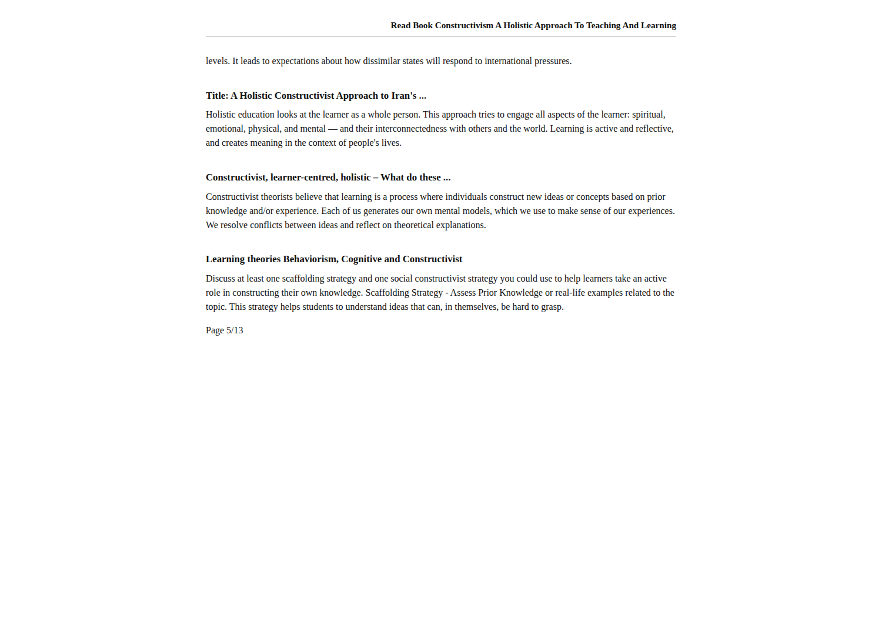Read Book Constructivism A Holistic Approach To Teaching And Learning
levels. It leads to expectations about how dissimilar states will respond to international pressures.
Title: A Holistic Constructivist Approach to Iran's ...
Holistic education looks at the learner as a whole person. This approach tries to engage all aspects of the learner: spiritual, emotional, physical, and mental — and their interconnectedness with others and the world. Learning is active and reflective, and creates meaning in the context of people's lives.
Constructivist, learner-centred, holistic – What do these ...
Constructivist theorists believe that learning is a process where individuals construct new ideas or concepts based on prior knowledge and/or experience. Each of us generates our own mental models, which we use to make sense of our experiences. We resolve conflicts between ideas and reflect on theoretical explanations.
Learning theories Behaviorism, Cognitive and Constructivist
Discuss at least one scaffolding strategy and one social constructivist strategy you could use to help learners take an active role in constructing their own knowledge. Scaffolding Strategy - Assess Prior Knowledge or real-life examples related to the topic. This strategy helps students to understand ideas that can, in themselves, be hard to grasp.
Page 5/13